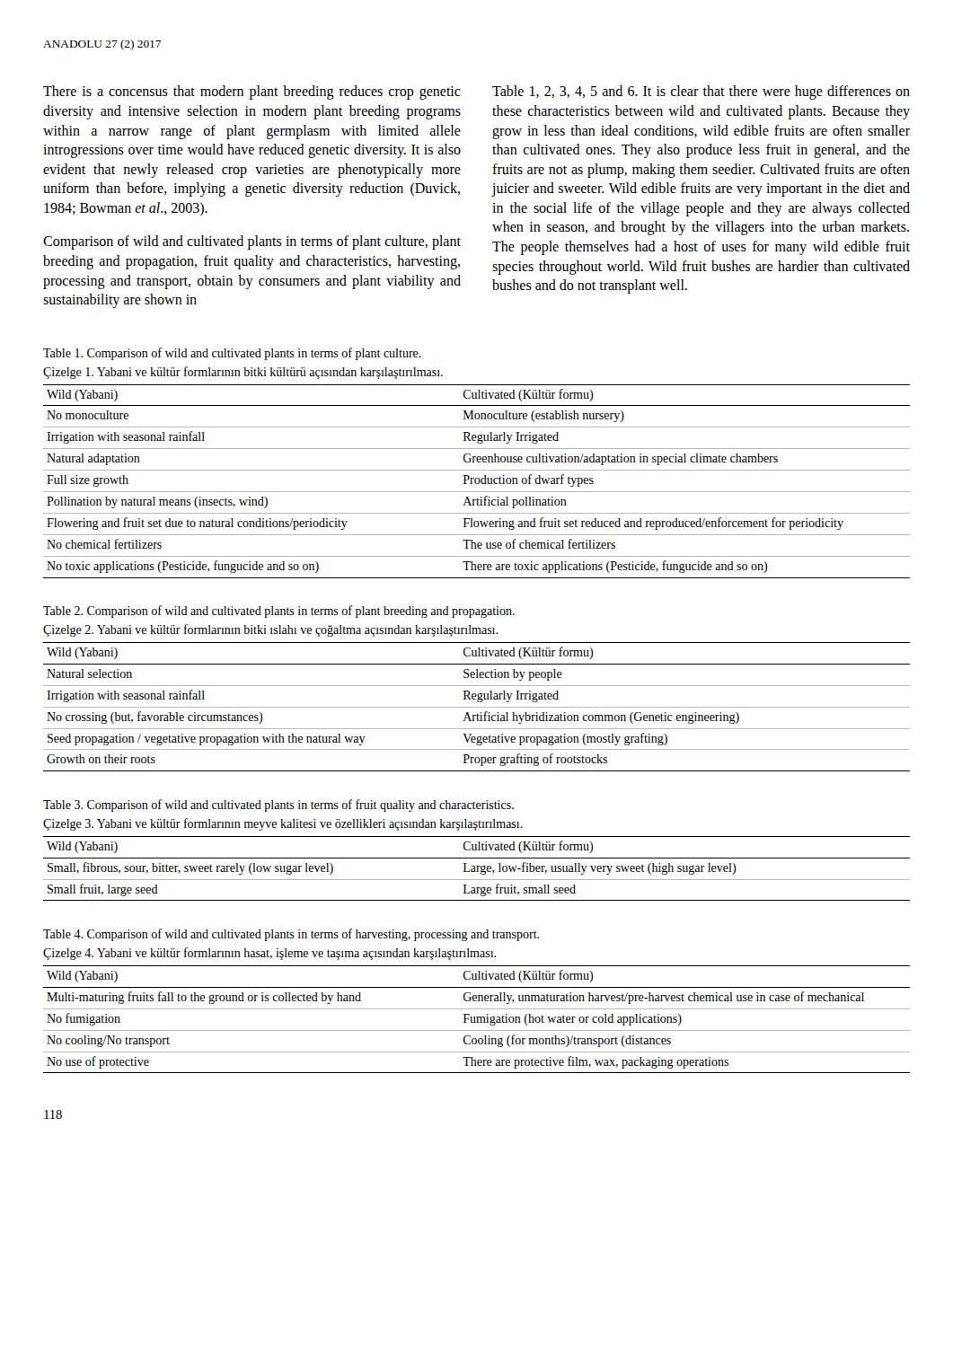ANADOLU 27 (2) 2017
There is a concensus that modern plant breeding reduces crop genetic diversity and intensive selection in modern plant breeding programs within a narrow range of plant germplasm with limited allele introgressions over time would have reduced genetic diversity. It is also evident that newly released crop varieties are phenotypically more uniform than before, implying a genetic diversity reduction (Duvick, 1984; Bowman et al., 2003).
Comparison of wild and cultivated plants in terms of plant culture, plant breeding and propagation, fruit quality and characteristics, harvesting, processing and transport, obtain by consumers and plant viability and sustainability are shown in
Table 1, 2, 3, 4, 5 and 6. It is clear that there were huge differences on these characteristics between wild and cultivated plants. Because they grow in less than ideal conditions, wild edible fruits are often smaller than cultivated ones. They also produce less fruit in general, and the fruits are not as plump, making them seedier. Cultivated fruits are often juicier and sweeter. Wild edible fruits are very important in the diet and in the social life of the village people and they are always collected when in season, and brought by the villagers into the urban markets. The people themselves had a host of uses for many wild edible fruit species throughout world. Wild fruit bushes are hardier than cultivated bushes and do not transplant well.
Table 1. Comparison of wild and cultivated plants in terms of plant culture.
Çizelge 1. Yabani ve kültür formlarının bitki kültürü açısından karşılaştırılması.
| Wild (Yabani) | Cultivated (Kültür formu) |
| --- | --- |
| No monoculture | Monoculture (establish nursery) |
| Irrigation with seasonal rainfall | Regularly Irrigated |
| Natural adaptation | Greenhouse cultivation/adaptation in special climate chambers |
| Full size growth | Production of dwarf types |
| Pollination by natural means (insects, wind) | Artificial pollination |
| Flowering and fruit set due to natural conditions/periodicity | Flowering and fruit set reduced and reproduced/enforcement for periodicity |
| No chemical fertilizers | The use of chemical fertilizers |
| No toxic applications (Pesticide, fungucide and so on) | There are toxic applications (Pesticide, fungucide and so on) |
Table 2. Comparison of wild and cultivated plants in terms of plant breeding and propagation.
Çizelge 2. Yabani ve kültür formlarının bitki ıslahı ve çoğaltma açısından karşılaştırılması.
| Wild (Yabani) | Cultivated (Kültür formu) |
| --- | --- |
| Natural selection | Selection by people |
| Irrigation with seasonal rainfall | Regularly Irrigated |
| No crossing (but, favorable circumstances) | Artificial hybridization common (Genetic engineering) |
| Seed propagation / vegetative propagation with the natural way | Vegetative propagation (mostly grafting) |
| Growth on their roots | Proper grafting of rootstocks |
Table 3. Comparison of wild and cultivated plants in terms of fruit quality and characteristics.
Çizelge 3. Yabani ve kültür formlarının meyve kalitesi ve özellikleri açısından karşılaştırılması.
| Wild (Yabani) | Cultivated (Kültür formu) |
| --- | --- |
| Small, fibrous, sour, bitter, sweet rarely (low sugar level) | Large, low-fiber, usually very sweet (high sugar level) |
| Small fruit, large seed | Large fruit, small seed |
Table 4. Comparison of wild and cultivated plants in terms of harvesting, processing and transport.
Çizelge 4. Yabani ve kültür formlarının hasat, işleme ve taşıma açısından karşılaştırılması.
| Wild (Yabani) | Cultivated (Kültür formu) |
| --- | --- |
| Multi-maturing fruits fall to the ground or is collected by hand | Generally, unmaturation harvest/pre-harvest chemical use in case of mechanical |
| No fumigation | Fumigation (hot water or cold applications) |
| No cooling/No transport | Cooling (for months)/transport (distances |
| No use of protective | There are protective film, wax, packaging operations |
118